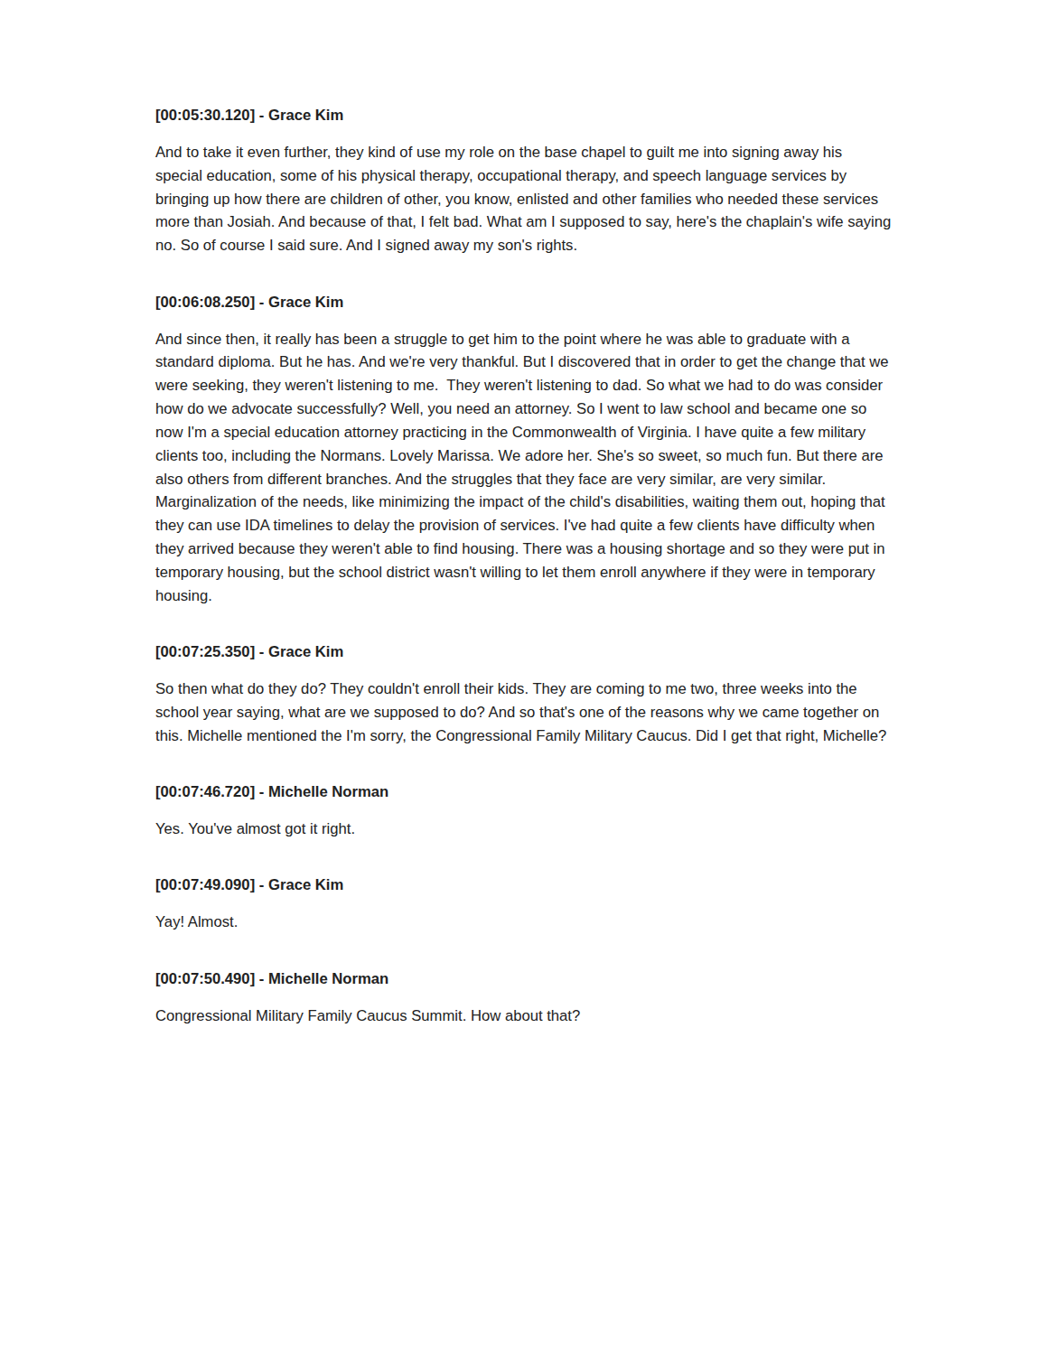[00:05:30.120] - Grace Kim
And to take it even further, they kind of use my role on the base chapel to guilt me into signing away his special education, some of his physical therapy, occupational therapy, and speech language services by bringing up how there are children of other, you know, enlisted and other families who needed these services more than Josiah. And because of that, I felt bad. What am I supposed to say, here's the chaplain's wife saying no. So of course I said sure. And I signed away my son's rights.
[00:06:08.250] - Grace Kim
And since then, it really has been a struggle to get him to the point where he was able to graduate with a standard diploma. But he has. And we're very thankful. But I discovered that in order to get the change that we were seeking, they weren't listening to me. They weren't listening to dad. So what we had to do was consider how do we advocate successfully? Well, you need an attorney. So I went to law school and became one so now I'm a special education attorney practicing in the Commonwealth of Virginia. I have quite a few military clients too, including the Normans. Lovely Marissa. We adore her. She's so sweet, so much fun. But there are also others from different branches. And the struggles that they face are very similar, are very similar. Marginalization of the needs, like minimizing the impact of the child's disabilities, waiting them out, hoping that they can use IDA timelines to delay the provision of services. I've had quite a few clients have difficulty when they arrived because they weren't able to find housing. There was a housing shortage and so they were put in temporary housing, but the school district wasn't willing to let them enroll anywhere if they were in temporary housing.
[00:07:25.350] - Grace Kim
So then what do they do? They couldn't enroll their kids. They are coming to me two, three weeks into the school year saying, what are we supposed to do? And so that's one of the reasons why we came together on this. Michelle mentioned the I'm sorry, the Congressional Family Military Caucus. Did I get that right, Michelle?
[00:07:46.720] - Michelle Norman
Yes. You've almost got it right.
[00:07:49.090] - Grace Kim
Yay! Almost.
[00:07:50.490] - Michelle Norman
Congressional Military Family Caucus Summit. How about that?